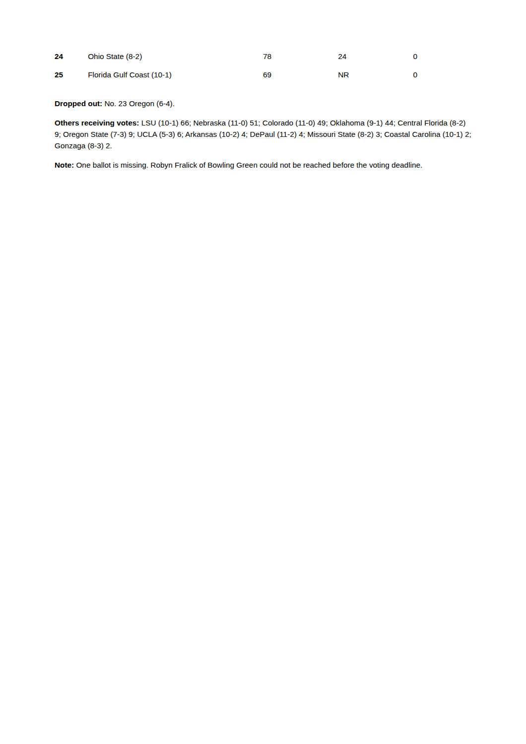| 24 | Ohio State (8-2) | 78 | 24 | 0 |
| 25 | Florida Gulf Coast (10-1) | 69 | NR | 0 |
Dropped out: No. 23 Oregon (6-4).
Others receiving votes: LSU (10-1) 66; Nebraska (11-0) 51; Colorado (11-0) 49; Oklahoma (9-1) 44; Central Florida (8-2) 9; Oregon State (7-3) 9; UCLA (5-3) 6; Arkansas (10-2) 4; DePaul (11-2) 4; Missouri State (8-2) 3; Coastal Carolina (10-1) 2; Gonzaga (8-3) 2.
Note: One ballot is missing. Robyn Fralick of Bowling Green could not be reached before the voting deadline.